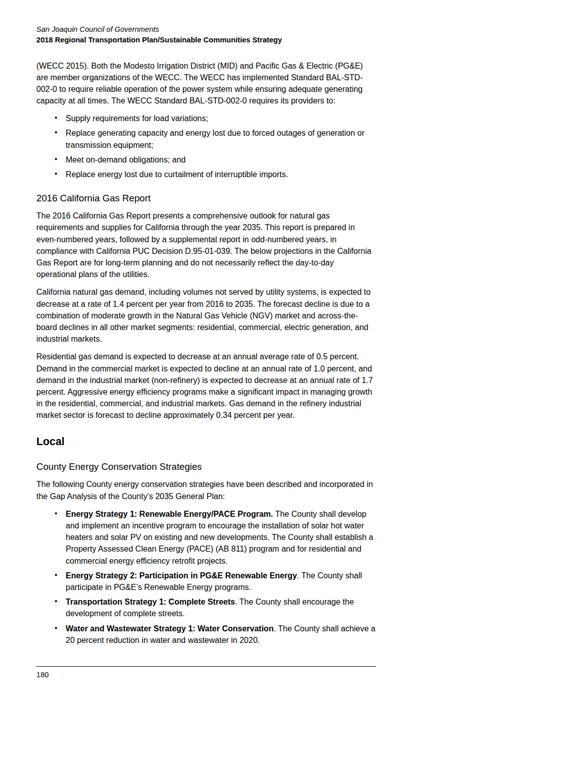San Joaquin Council of Governments
2018 Regional Transportation Plan/Sustainable Communities Strategy
(WECC 2015). Both the Modesto Irrigation District (MID) and Pacific Gas & Electric (PG&E) are member organizations of the WECC. The WECC has implemented Standard BAL-STD-002-0 to require reliable operation of the power system while ensuring adequate generating capacity at all times. The WECC Standard BAL-STD-002-0 requires its providers to:
Supply requirements for load variations;
Replace generating capacity and energy lost due to forced outages of generation or transmission equipment;
Meet on-demand obligations; and
Replace energy lost due to curtailment of interruptible imports.
2016 California Gas Report
The 2016 California Gas Report presents a comprehensive outlook for natural gas requirements and supplies for California through the year 2035. This report is prepared in even-numbered years, followed by a supplemental report in odd-numbered years, in compliance with California PUC Decision D.95-01-039. The below projections in the California Gas Report are for long-term planning and do not necessarily reflect the day-to-day operational plans of the utilities.
California natural gas demand, including volumes not served by utility systems, is expected to decrease at a rate of 1.4 percent per year from 2016 to 2035. The forecast decline is due to a combination of moderate growth in the Natural Gas Vehicle (NGV) market and across-the-board declines in all other market segments: residential, commercial, electric generation, and industrial markets.
Residential gas demand is expected to decrease at an annual average rate of 0.5 percent. Demand in the commercial market is expected to decline at an annual rate of 1.0 percent, and demand in the industrial market (non-refinery) is expected to decrease at an annual rate of 1.7 percent. Aggressive energy efficiency programs make a significant impact in managing growth in the residential, commercial, and industrial markets. Gas demand in the refinery industrial market sector is forecast to decline approximately 0.34 percent per year.
Local
County Energy Conservation Strategies
The following County energy conservation strategies have been described and incorporated in the Gap Analysis of the County’s 2035 General Plan:
Energy Strategy 1: Renewable Energy/PACE Program. The County shall develop and implement an incentive program to encourage the installation of solar hot water heaters and solar PV on existing and new developments. The County shall establish a Property Assessed Clean Energy (PACE) (AB 811) program and for residential and commercial energy efficiency retrofit projects.
Energy Strategy 2: Participation in PG&E Renewable Energy. The County shall participate in PG&E’s Renewable Energy programs.
Transportation Strategy 1: Complete Streets. The County shall encourage the development of complete streets.
Water and Wastewater Strategy 1: Water Conservation. The County shall achieve a 20 percent reduction in water and wastewater in 2020.
180